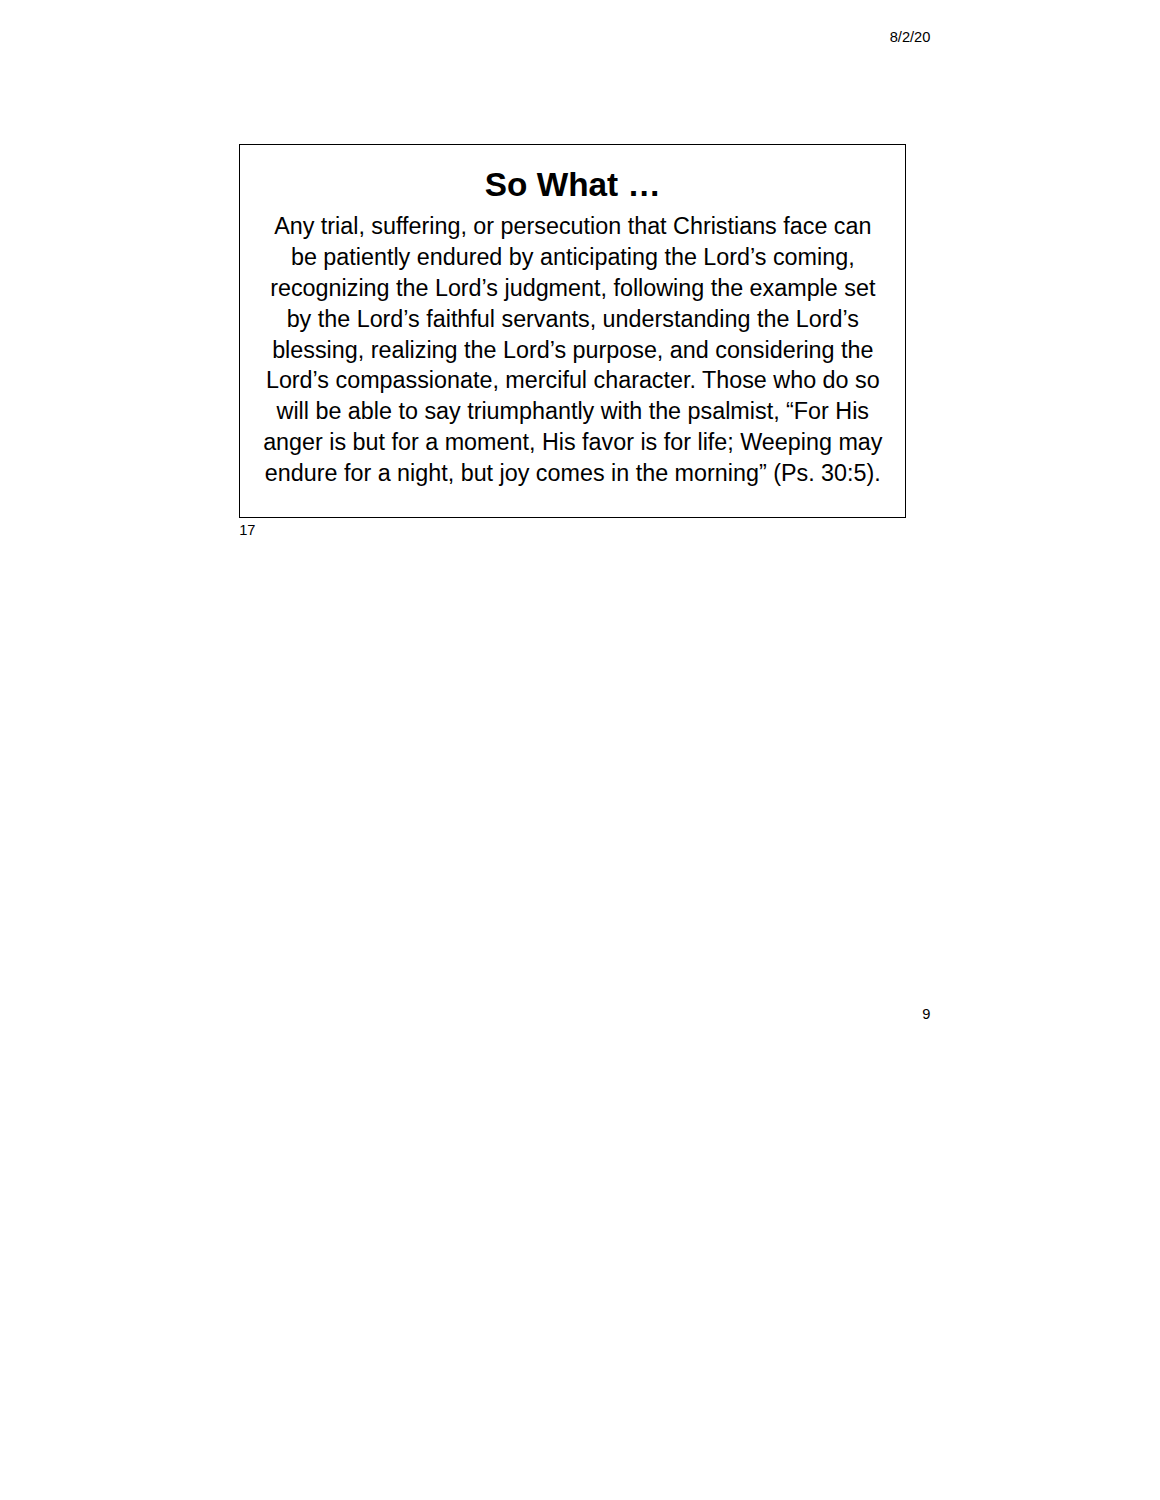8/2/20
So What …
Any trial, suffering, or persecution that Christians face can be patiently endured by anticipating the Lord’s coming, recognizing the Lord’s judgment, following the example set by the Lord’s faithful servants, understanding the Lord’s blessing, realizing the Lord’s purpose, and considering the Lord’s compassionate, merciful character. Those who do so will be able to say triumphantly with the psalmist, “For His anger is but for a moment, His favor is for life; Weeping may endure for a night, but joy comes in the morning” (Ps. 30:5).
17
9